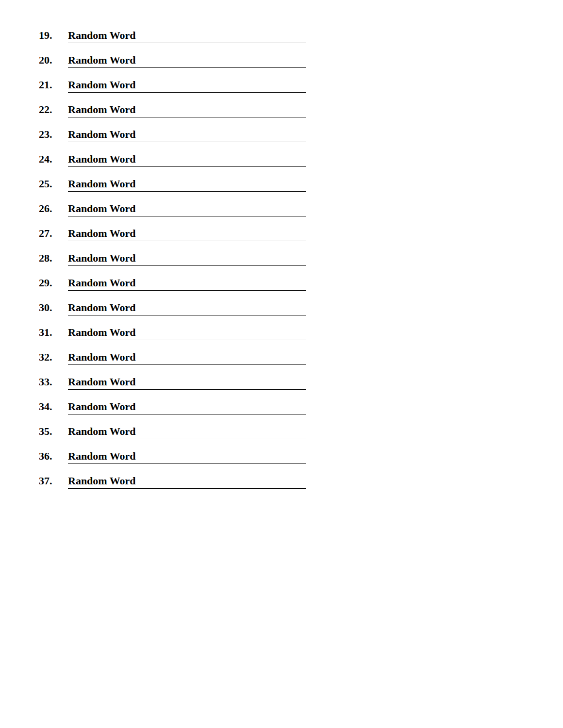Random Word
Random Word
Random Word
Random Word
Random Word
Random Word
Random Word
Random Word
Random Word
Random Word
Random Word
Random Word
Random Word
Random Word
Random Word
Random Word
Random Word
Random Word
Random Word